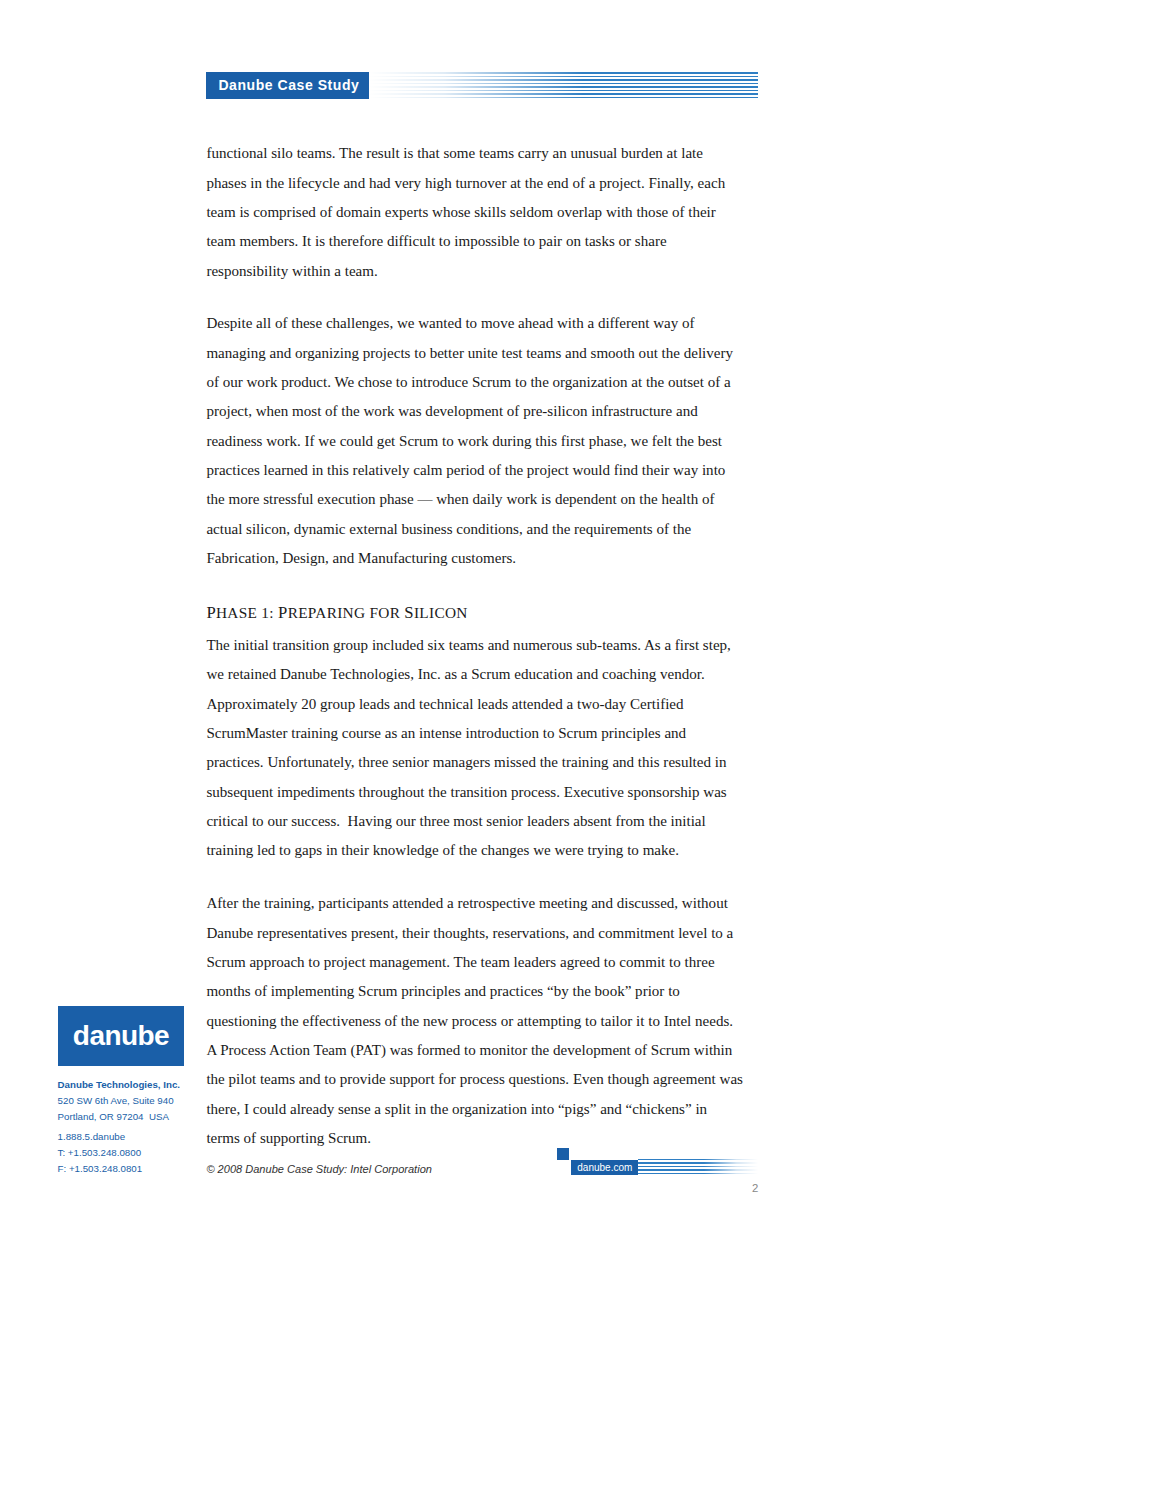Danube Case Study
functional silo teams. The result is that some teams carry an unusual burden at late phases in the lifecycle and had very high turnover at the end of a project. Finally, each team is comprised of domain experts whose skills seldom overlap with those of their team members. It is therefore difficult to impossible to pair on tasks or share responsibility within a team.
Despite all of these challenges, we wanted to move ahead with a different way of managing and organizing projects to better unite test teams and smooth out the delivery of our work product. We chose to introduce Scrum to the organization at the outset of a project, when most of the work was development of pre-silicon infrastructure and readiness work. If we could get Scrum to work during this first phase, we felt the best practices learned in this relatively calm period of the project would find their way into the more stressful execution phase — when daily work is dependent on the health of actual silicon, dynamic external business conditions, and the requirements of the Fabrication, Design, and Manufacturing customers.
PHASE 1: PREPARING FOR SILICON
The initial transition group included six teams and numerous sub-teams. As a first step, we retained Danube Technologies, Inc. as a Scrum education and coaching vendor. Approximately 20 group leads and technical leads attended a two-day Certified ScrumMaster training course as an intense introduction to Scrum principles and practices. Unfortunately, three senior managers missed the training and this resulted in subsequent impediments throughout the transition process. Executive sponsorship was critical to our success. Having our three most senior leaders absent from the initial training led to gaps in their knowledge of the changes we were trying to make.
After the training, participants attended a retrospective meeting and discussed, without Danube representatives present, their thoughts, reservations, and commitment level to a Scrum approach to project management. The team leaders agreed to commit to three months of implementing Scrum principles and practices “by the book” prior to questioning the effectiveness of the new process or attempting to tailor it to Intel needs. A Process Action Team (PAT) was formed to monitor the development of Scrum within the pilot teams and to provide support for process questions. Even though agreement was there, I could already sense a split in the organization into “pigs” and “chickens” in terms of supporting Scrum.
danube
Danube Technologies, Inc.
520 SW 6th Ave, Suite 940
Portland, OR 97204 USA
1.888.5.danube
T: +1.503.248.0800
F: +1.503.248.0801
© 2008 Danube Case Study: Intel Corporation
danube.com
2